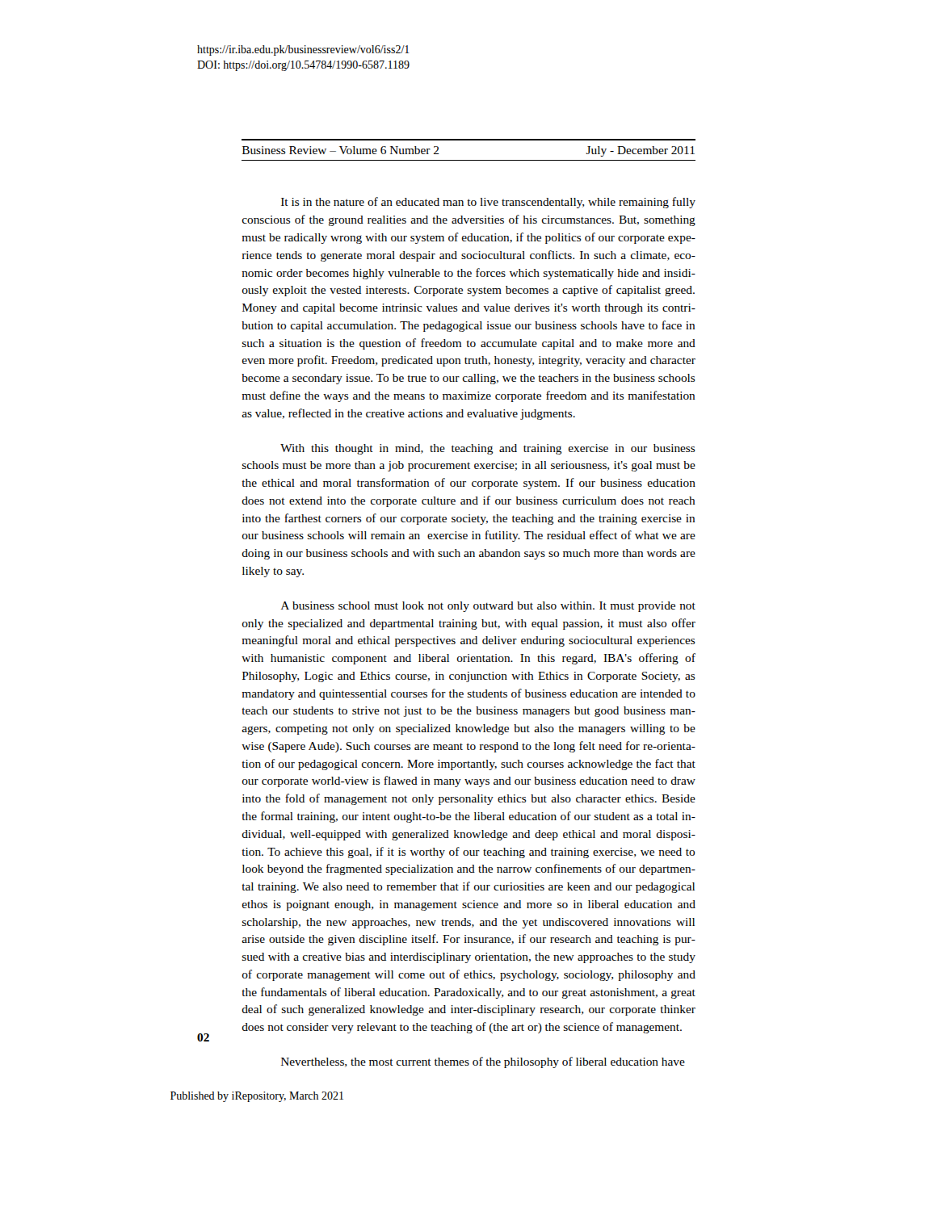https://ir.iba.edu.pk/businessreview/vol6/iss2/1
DOI: https://doi.org/10.54784/1990-6587.1189
Business Review – Volume 6 Number 2 July - December 2011
It is in the nature of an educated man to live transcendentally, while remaining fully conscious of the ground realities and the adversities of his circumstances. But, something must be radically wrong with our system of education, if the politics of our corporate experience tends to generate moral despair and sociocultural conflicts. In such a climate, economic order becomes highly vulnerable to the forces which systematically hide and insidiously exploit the vested interests. Corporate system becomes a captive of capitalist greed. Money and capital become intrinsic values and value derives it's worth through its contribution to capital accumulation. The pedagogical issue our business schools have to face in such a situation is the question of freedom to accumulate capital and to make more and even more profit. Freedom, predicated upon truth, honesty, integrity, veracity and character become a secondary issue. To be true to our calling, we the teachers in the business schools must define the ways and the means to maximize corporate freedom and its manifestation as value, reflected in the creative actions and evaluative judgments.
With this thought in mind, the teaching and training exercise in our business schools must be more than a job procurement exercise; in all seriousness, it's goal must be the ethical and moral transformation of our corporate system. If our business education does not extend into the corporate culture and if our business curriculum does not reach into the farthest corners of our corporate society, the teaching and the training exercise in our business schools will remain an exercise in futility. The residual effect of what we are doing in our business schools and with such an abandon says so much more than words are likely to say.
A business school must look not only outward but also within. It must provide not only the specialized and departmental training but, with equal passion, it must also offer meaningful moral and ethical perspectives and deliver enduring sociocultural experiences with humanistic component and liberal orientation. In this regard, IBA's offering of Philosophy, Logic and Ethics course, in conjunction with Ethics in Corporate Society, as mandatory and quintessential courses for the students of business education are intended to teach our students to strive not just to be the business managers but good business managers, competing not only on specialized knowledge but also the managers willing to be wise (Sapere Aude). Such courses are meant to respond to the long felt need for re-orientation of our pedagogical concern. More importantly, such courses acknowledge the fact that our corporate world-view is flawed in many ways and our business education need to draw into the fold of management not only personality ethics but also character ethics. Beside the formal training, our intent ought-to-be the liberal education of our student as a total individual, well-equipped with generalized knowledge and deep ethical and moral disposition. To achieve this goal, if it is worthy of our teaching and training exercise, we need to look beyond the fragmented specialization and the narrow confinements of our departmental training. We also need to remember that if our curiosities are keen and our pedagogical ethos is poignant enough, in management science and more so in liberal education and scholarship, the new approaches, new trends, and the yet undiscovered innovations will arise outside the given discipline itself. For insurance, if our research and teaching is pursued with a creative bias and interdisciplinary orientation, the new approaches to the study of corporate management will come out of ethics, psychology, sociology, philosophy and the fundamentals of liberal education. Paradoxically, and to our great astonishment, a great deal of such generalized knowledge and inter-disciplinary research, our corporate thinker does not consider very relevant to the teaching of (the art or) the science of management.
Nevertheless, the most current themes of the philosophy of liberal education have
02
Published by iRepository, March 2021